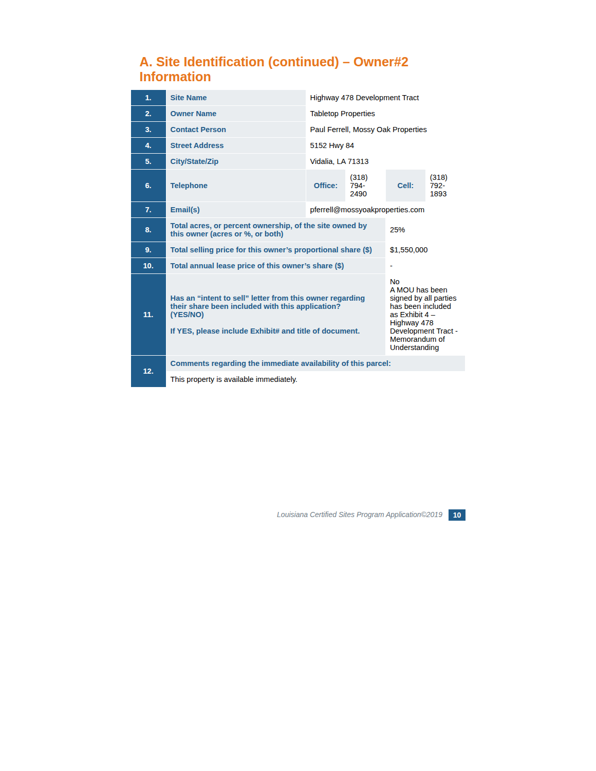A. Site Identification (continued) – Owner#2 Information
| 1. | Site Name | Highway 478 Development Tract |
| 2. | Owner Name | Tabletop Properties |
| 3. | Contact Person | Paul Ferrell, Mossy Oak Properties |
| 4. | Street Address | 5152 Hwy 84 |
| 5. | City/State/Zip | Vidalia, LA 71313 |
| 6. | Telephone | Office: | (318) 794-2490 | Cell: | (318) 792-1893 |
| 7. | Email(s) | pferrell@mossyoakproperties.com |
| 8. | Total acres, or percent ownership, of the site owned by this owner (acres or %, or both) | 25% |
| 9. | Total selling price for this owner’s proportional share ($) | $1,550,000 |
| 10. | Total annual lease price of this owner’s share ($) | - |
| 11. | Has an “intent to sell” letter from this owner regarding their share been included with this application? (YES/NO) If YES, please include Exhibit# and title of document. | No A MOU has been signed by all parties has been included as Exhibit 4 – Highway 478 Development Tract - Memorandum of Understanding |
| 12. | Comments regarding the immediate availability of this parcel: |
| This property is available immediately. |
Louisiana Certified Sites Program Application©2019 10